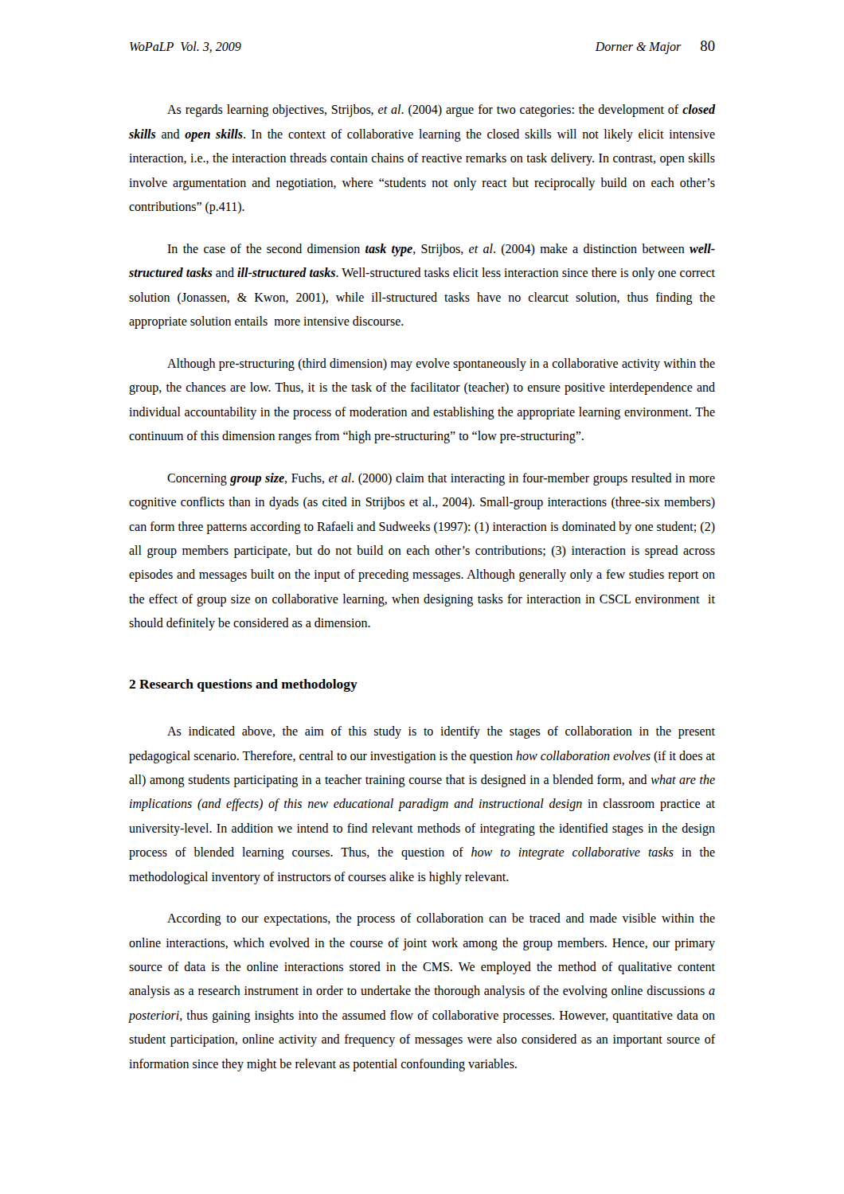WoPaLP Vol. 3, 2009 Dorner & Major 80
As regards learning objectives, Strijbos, et al. (2004) argue for two categories: the development of closed skills and open skills. In the context of collaborative learning the closed skills will not likely elicit intensive interaction, i.e., the interaction threads contain chains of reactive remarks on task delivery. In contrast, open skills involve argumentation and negotiation, where “students not only react but reciprocally build on each other’s contributions” (p.411).
In the case of the second dimension task type, Strijbos, et al. (2004) make a distinction between well-structured tasks and ill-structured tasks. Well-structured tasks elicit less interaction since there is only one correct solution (Jonassen, & Kwon, 2001), while ill-structured tasks have no clearcut solution, thus finding the appropriate solution entails more intensive discourse.
Although pre-structuring (third dimension) may evolve spontaneously in a collaborative activity within the group, the chances are low. Thus, it is the task of the facilitator (teacher) to ensure positive interdependence and individual accountability in the process of moderation and establishing the appropriate learning environment. The continuum of this dimension ranges from “high pre-structuring” to “low pre-structuring”.
Concerning group size, Fuchs, et al. (2000) claim that interacting in four-member groups resulted in more cognitive conflicts than in dyads (as cited in Strijbos et al., 2004). Small-group interactions (three-six members) can form three patterns according to Rafaeli and Sudweeks (1997): (1) interaction is dominated by one student; (2) all group members participate, but do not build on each other’s contributions; (3) interaction is spread across episodes and messages built on the input of preceding messages. Although generally only a few studies report on the effect of group size on collaborative learning, when designing tasks for interaction in CSCL environment it should definitely be considered as a dimension.
2 Research questions and methodology
As indicated above, the aim of this study is to identify the stages of collaboration in the present pedagogical scenario. Therefore, central to our investigation is the question how collaboration evolves (if it does at all) among students participating in a teacher training course that is designed in a blended form, and what are the implications (and effects) of this new educational paradigm and instructional design in classroom practice at university-level. In addition we intend to find relevant methods of integrating the identified stages in the design process of blended learning courses. Thus, the question of how to integrate collaborative tasks in the methodological inventory of instructors of courses alike is highly relevant.
According to our expectations, the process of collaboration can be traced and made visible within the online interactions, which evolved in the course of joint work among the group members. Hence, our primary source of data is the online interactions stored in the CMS. We employed the method of qualitative content analysis as a research instrument in order to undertake the thorough analysis of the evolving online discussions a posteriori, thus gaining insights into the assumed flow of collaborative processes. However, quantitative data on student participation, online activity and frequency of messages were also considered as an important source of information since they might be relevant as potential confounding variables.